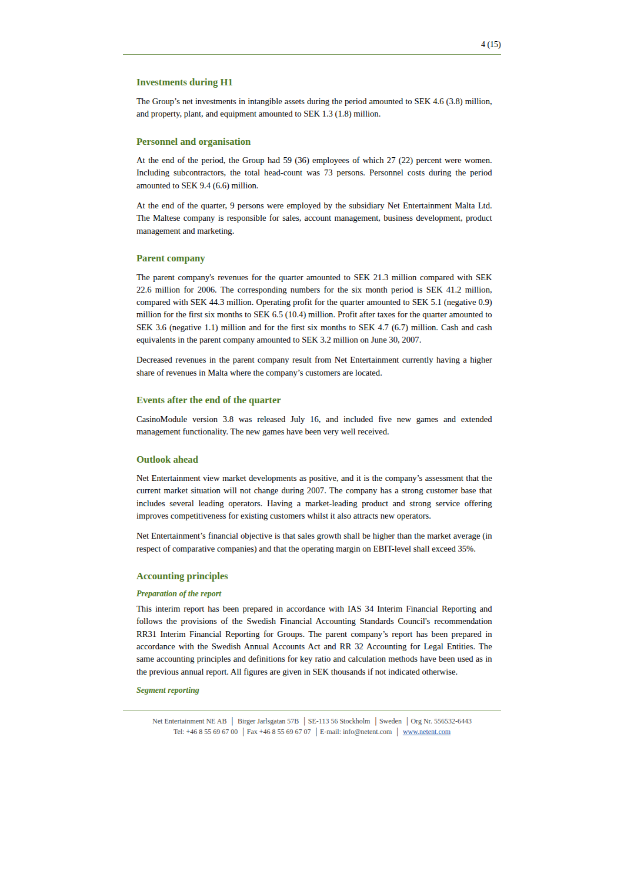4 (15)
Investments during H1
The Group’s net investments in intangible assets during the period amounted to SEK 4.6 (3.8) million, and property, plant, and equipment amounted to SEK 1.3 (1.8) million.
Personnel and organisation
At the end of the period, the Group had 59 (36) employees of which 27 (22) percent were women. Including subcontractors, the total head-count was 73 persons. Personnel costs during the period amounted to SEK 9.4 (6.6) million.
At the end of the quarter, 9 persons were employed by the subsidiary Net Entertainment Malta Ltd. The Maltese company is responsible for sales, account management, business development, product management and marketing.
Parent company
The parent company's revenues for the quarter amounted to SEK 21.3 million compared with SEK 22.6 million for 2006. The corresponding numbers for the six month period is SEK 41.2 million, compared with SEK 44.3 million. Operating profit for the quarter amounted to SEK 5.1 (negative 0.9) million for the first six months to SEK 6.5 (10.4) million. Profit after taxes for the quarter amounted to SEK 3.6 (negative 1.1) million and for the first six months to SEK 4.7 (6.7) million. Cash and cash equivalents in the parent company amounted to SEK 3.2 million on June 30, 2007.
Decreased revenues in the parent company result from Net Entertainment currently having a higher share of revenues in Malta where the company’s customers are located.
Events after the end of the quarter
CasinoModule version 3.8 was released July 16, and included five new games and extended management functionality. The new games have been very well received.
Outlook ahead
Net Entertainment view market developments as positive, and it is the company’s assessment that the current market situation will not change during 2007. The company has a strong customer base that includes several leading operators. Having a market-leading product and strong service offering improves competitiveness for existing customers whilst it also attracts new operators.
Net Entertainment’s financial objective is that sales growth shall be higher than the market average (in respect of comparative companies) and that the operating margin on EBIT-level shall exceed 35%.
Accounting principles
Preparation of the report
This interim report has been prepared in accordance with IAS 34 Interim Financial Reporting and follows the provisions of the Swedish Financial Accounting Standards Council's recommendation RR31 Interim Financial Reporting for Groups. The parent company’s report has been prepared in accordance with the Swedish Annual Accounts Act and RR 32 Accounting for Legal Entities. The same accounting principles and definitions for key ratio and calculation methods have been used as in the previous annual report. All figures are given in SEK thousands if not indicated otherwise.
Segment reporting
Net Entertainment NE AB │ Birger Jarlsgatan 57B │SE-113 56 Stockholm │Sweden │Org Nr. 556532-6443
Tel: +46 8 55 69 67 00 │Fax +46 8 55 69 67 07 │E-mail: info@netent.com │ www.netent.com